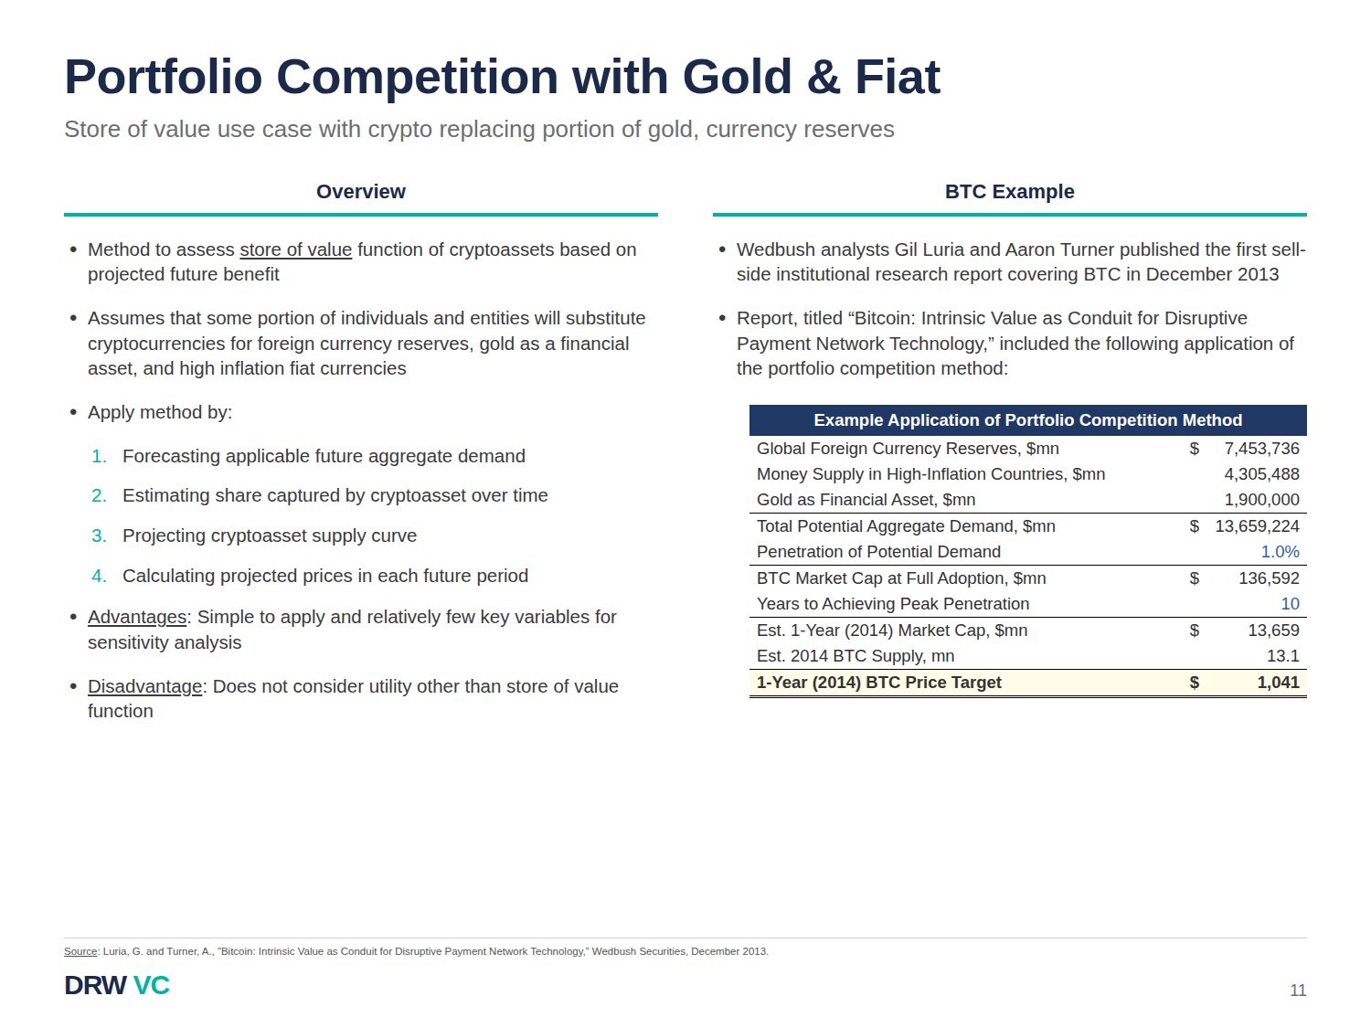Portfolio Competition with Gold & Fiat
Store of value use case with crypto replacing portion of gold, currency reserves
Overview
Method to assess store of value function of cryptoassets based on projected future benefit
Assumes that some portion of individuals and entities will substitute cryptocurrencies for foreign currency reserves, gold as a financial asset, and high inflation fiat currencies
Apply method by:
Forecasting applicable future aggregate demand
Estimating share captured by cryptoasset over time
Projecting cryptoasset supply curve
Calculating projected prices in each future period
Advantages: Simple to apply and relatively few key variables for sensitivity analysis
Disadvantage: Does not consider utility other than store of value function
BTC Example
Wedbush analysts Gil Luria and Aaron Turner published the first sell-side institutional research report covering BTC in December 2013
Report, titled “Bitcoin: Intrinsic Value as Conduit for Disruptive Payment Network Technology,” included the following application of the portfolio competition method:
| Example Application of Portfolio Competition Method |
| --- |
| Global Foreign Currency Reserves, $mn | $ | 7,453,736 |
| Money Supply in High-Inflation Countries, $mn | | 4,305,488 |
| Gold as Financial Asset, $mn | | 1,900,000 |
| Total Potential Aggregate Demand, $mn | $ | 13,659,224 |
| Penetration of Potential Demand | | 1.0% |
| BTC Market Cap at Full Adoption, $mn | $ | 136,592 |
| Years to Achieving Peak Penetration | | 10 |
| Est. 1-Year (2014) Market Cap, $mn | $ | 13,659 |
| Est. 2014 BTC Supply, mn | | 13.1 |
| 1-Year (2014) BTC Price Target | $ | 1,041 |
Source: Luria, G. and Turner, A., ”Bitcoin: Intrinsic Value as Conduit for Disruptive Payment Network Technology,” Wedbush Securities, December 2013.
DRW VC
11